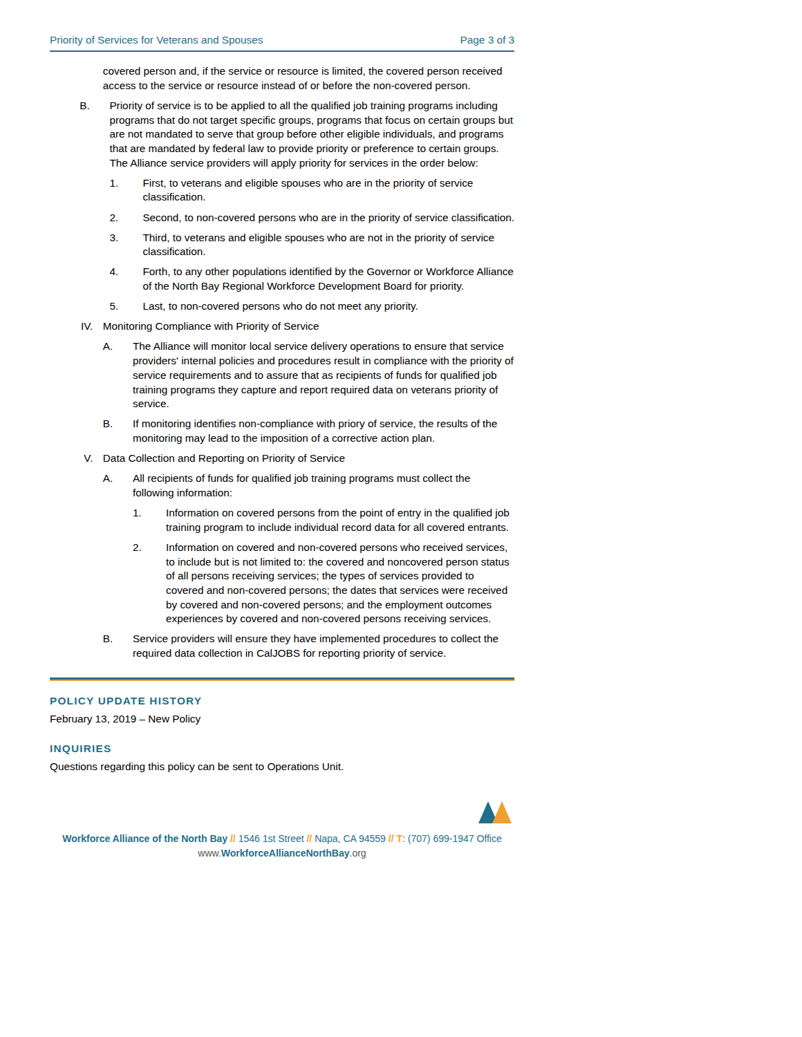Priority of Services for Veterans and Spouses Page 3 of 3
covered person and, if the service or resource is limited, the covered person received access to the service or resource instead of or before the non-covered person.
B. Priority of service is to be applied to all the qualified job training programs including programs that do not target specific groups, programs that focus on certain groups but are not mandated to serve that group before other eligible individuals, and programs that are mandated by federal law to provide priority or preference to certain groups. The Alliance service providers will apply priority for services in the order below:
1. First, to veterans and eligible spouses who are in the priority of service classification.
2. Second, to non-covered persons who are in the priority of service classification.
3. Third, to veterans and eligible spouses who are not in the priority of service classification.
4. Forth, to any other populations identified by the Governor or Workforce Alliance of the North Bay Regional Workforce Development Board for priority.
5. Last, to non-covered persons who do not meet any priority.
IV. Monitoring Compliance with Priority of Service
A. The Alliance will monitor local service delivery operations to ensure that service providers' internal policies and procedures result in compliance with the priority of service requirements and to assure that as recipients of funds for qualified job training programs they capture and report required data on veterans priority of service.
B. If monitoring identifies non-compliance with priory of service, the results of the monitoring may lead to the imposition of a corrective action plan.
V. Data Collection and Reporting on Priority of Service
A. All recipients of funds for qualified job training programs must collect the following information:
1. Information on covered persons from the point of entry in the qualified job training program to include individual record data for all covered entrants.
2. Information on covered and non-covered persons who received services, to include but is not limited to: the covered and noncovered person status of all persons receiving services; the types of services provided to covered and non-covered persons; the dates that services were received by covered and non-covered persons; and the employment outcomes experiences by covered and non-covered persons receiving services.
B. Service providers will ensure they have implemented procedures to collect the required data collection in CalJOBS for reporting priority of service.
Policy Update History
February 13, 2019 – New Policy
Inquiries
Questions regarding this policy can be sent to Operations Unit.
Workforce Alliance of the North Bay // 1546 1st Street // Napa, CA 94559 // T: (707) 699-1947 Office
www.WorkforceAllianceNorthBay.org